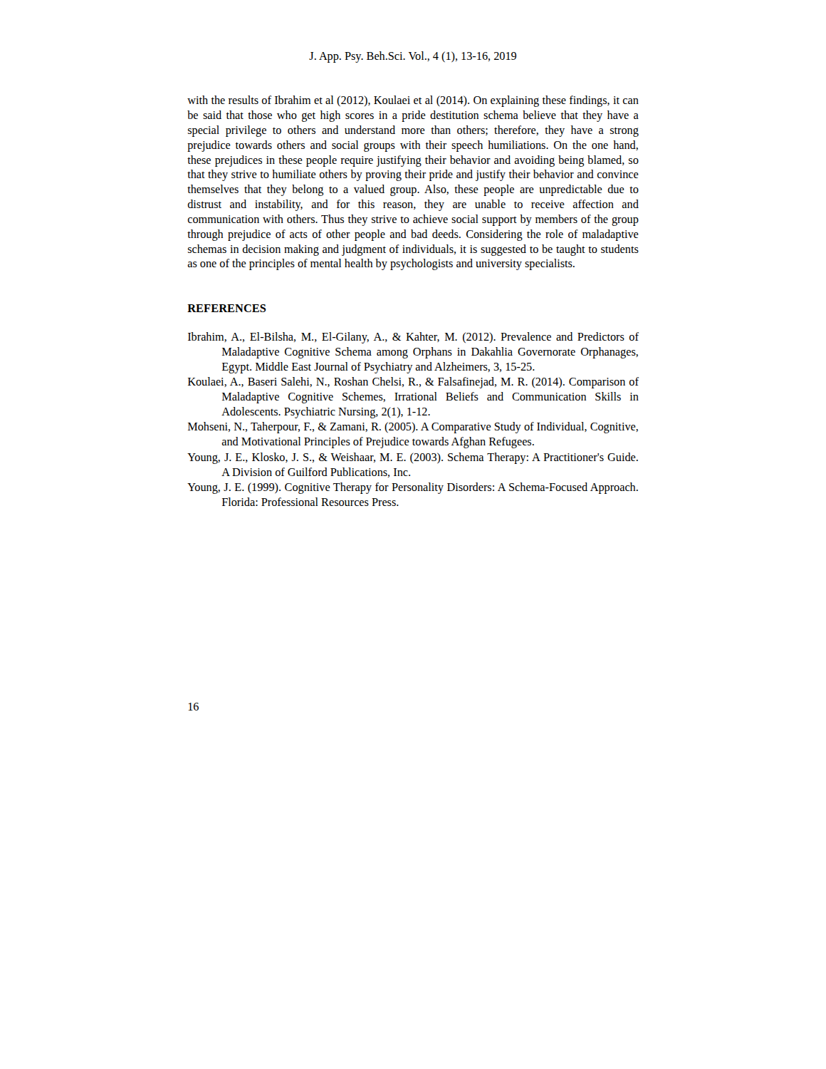J. App. Psy. Beh.Sci. Vol., 4 (1), 13-16, 2019
with the results of Ibrahim et al (2012), Koulaei et al (2014). On explaining these findings, it can be said that those who get high scores in a pride destitution schema believe that they have a special privilege to others and understand more than others; therefore, they have a strong prejudice towards others and social groups with their speech humiliations. On the one hand, these prejudices in these people require justifying their behavior and avoiding being blamed, so that they strive to humiliate others by proving their pride and justify their behavior and convince themselves that they belong to a valued group. Also, these people are unpredictable due to distrust and instability, and for this reason, they are unable to receive affection and communication with others. Thus they strive to achieve social support by members of the group through prejudice of acts of other people and bad deeds. Considering the role of maladaptive schemas in decision making and judgment of individuals, it is suggested to be taught to students as one of the principles of mental health by psychologists and university specialists.
REFERENCES
Ibrahim, A., El-Bilsha, M., El-Gilany, A., & Kahter, M. (2012). Prevalence and Predictors of Maladaptive Cognitive Schema among Orphans in Dakahlia Governorate Orphanages, Egypt. Middle East Journal of Psychiatry and Alzheimers, 3, 15-25.
Koulaei, A., Baseri Salehi, N., Roshan Chelsi, R., & Falsafinejad, M. R. (2014). Comparison of Maladaptive Cognitive Schemes, Irrational Beliefs and Communication Skills in Adolescents. Psychiatric Nursing, 2(1), 1-12.
Mohseni, N., Taherpour, F., & Zamani, R. (2005). A Comparative Study of Individual, Cognitive, and Motivational Principles of Prejudice towards Afghan Refugees.
Young, J. E., Klosko, J. S., & Weishaar, M. E. (2003). Schema Therapy: A Practitioner's Guide. A Division of Guilford Publications, Inc.
Young, J. E. (1999). Cognitive Therapy for Personality Disorders: A Schema-Focused Approach. Florida: Professional Resources Press.
16